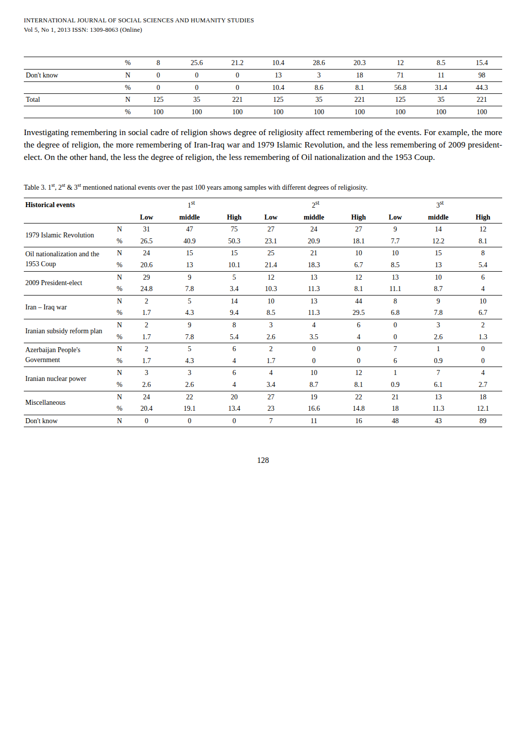INTERNATIONAL JOURNAL OF SOCIAL SCIENCES AND HUMANITY STUDIES
Vol 5, No 1, 2013 ISSN: 1309-8063 (Online)
| | % | 8 | 25.6 | 21.2 | 10.4 | 28.6 | 20.3 | 12 | 8.5 | 15.4 |
| Don't know | N | 0 | 0 | 0 | 13 | 3 | 18 | 71 | 11 | 98 |
| | % | 0 | 0 | 0 | 10.4 | 8.6 | 8.1 | 56.8 | 31.4 | 44.3 |
| Total | N | 125 | 35 | 221 | 125 | 35 | 221 | 125 | 35 | 221 |
| | % | 100 | 100 | 100 | 100 | 100 | 100 | 100 | 100 | 100 |
Investigating remembering in social cadre of religion shows degree of religiosity affect remembering of the events. For example, the more the degree of religion, the more remembering of Iran-Iraq war and 1979 Islamic Revolution, and the less remembering of 2009 president-elect. On the other hand, the less the degree of religion, the less remembering of Oil nationalization and the 1953 Coup.
Table 3. 1st, 2st & 3st mentioned national events over the past 100 years among samples with different degrees of religiosity.
| Historical events | | 1 st | 2 st | 3 st |
| --- | --- | --- | --- | --- |
| | | Low | middle | High | Low | middle | High | Low | middle | High |
| 1979 Islamic Revolution | N | 31 | 47 | 75 | 27 | 24 | 27 | 9 | 14 | 12 |
| % | 26.5 | 40.9 | 50.3 | 23.1 | 20.9 | 18.1 | 7.7 | 12.2 | 8.1 |
| Oil nationalization and the 1953 Coup | N | 24 | 15 | 15 | 25 | 21 | 10 | 10 | 15 | 8 |
| % | 20.6 | 13 | 10.1 | 21.4 | 18.3 | 6.7 | 8.5 | 13 | 5.4 |
| 2009 President-elect | N | 29 | 9 | 5 | 12 | 13 | 12 | 13 | 10 | 6 |
| % | 24.8 | 7.8 | 3.4 | 10.3 | 11.3 | 8.1 | 11.1 | 8.7 | 4 |
| Iran – Iraq war | N | 2 | 5 | 14 | 10 | 13 | 44 | 8 | 9 | 10 |
| % | 1.7 | 4.3 | 9.4 | 8.5 | 11.3 | 29.5 | 6.8 | 7.8 | 6.7 |
| Iranian subsidy reform plan | N | 2 | 9 | 8 | 3 | 4 | 6 | 0 | 3 | 2 |
| % | 1.7 | 7.8 | 5.4 | 2.6 | 3.5 | 4 | 0 | 2.6 | 1.3 |
| Azerbaijan People's Government | N | 2 | 5 | 6 | 2 | 0 | 0 | 7 | 1 | 0 |
| % | 1.7 | 4.3 | 4 | 1.7 | 0 | 0 | 6 | 0.9 | 0 |
| Iranian nuclear power | N | 3 | 3 | 6 | 4 | 10 | 12 | 1 | 7 | 4 |
| % | 2.6 | 2.6 | 4 | 3.4 | 8.7 | 8.1 | 0.9 | 6.1 | 2.7 |
| Miscellaneous | N | 24 | 22 | 20 | 27 | 19 | 22 | 21 | 13 | 18 |
| % | 20.4 | 19.1 | 13.4 | 23 | 16.6 | 14.8 | 18 | 11.3 | 12.1 |
| Don't know | N | 0 | 0 | 0 | 7 | 11 | 16 | 48 | 43 | 89 |
128